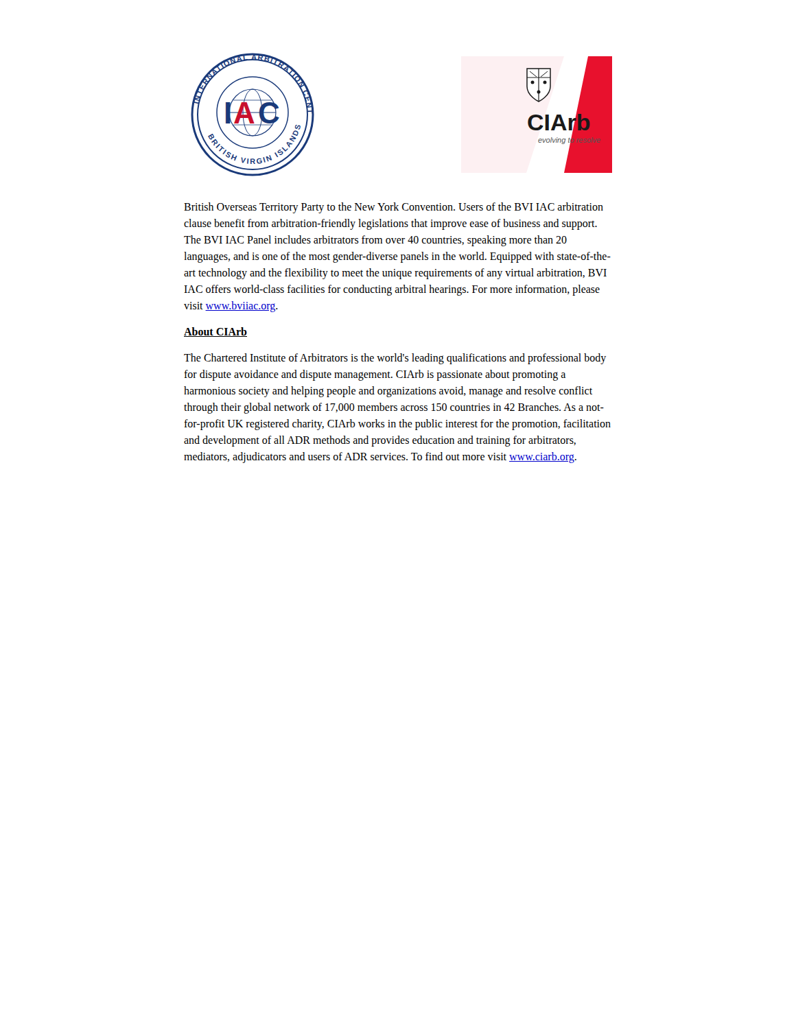INTERNATIONAL ARBITRATION CENTRE BRITISH VIRGIN ISLANDS I A C
CIArb evolving to resolve
British Overseas Territory Party to the New York Convention. Users of the BVI IAC arbitration clause benefit from arbitration-friendly legislations that improve ease of business and support. The BVI IAC Panel includes arbitrators from over 40 countries, speaking more than 20 languages, and is one of the most gender-diverse panels in the world. Equipped with state-of-the-art technology and the flexibility to meet the unique requirements of any virtual arbitration, BVI IAC offers world-class facilities for conducting arbitral hearings. For more information, please visit www.bviiac.org.
About CIArb
The Chartered Institute of Arbitrators is the world's leading qualifications and professional body for dispute avoidance and dispute management. CIArb is passionate about promoting a harmonious society and helping people and organizations avoid, manage and resolve conflict through their global network of 17,000 members across 150 countries in 42 Branches. As a not-for-profit UK registered charity, CIArb works in the public interest for the promotion, facilitation and development of all ADR methods and provides education and training for arbitrators, mediators, adjudicators and users of ADR services. To find out more visit www.ciarb.org.